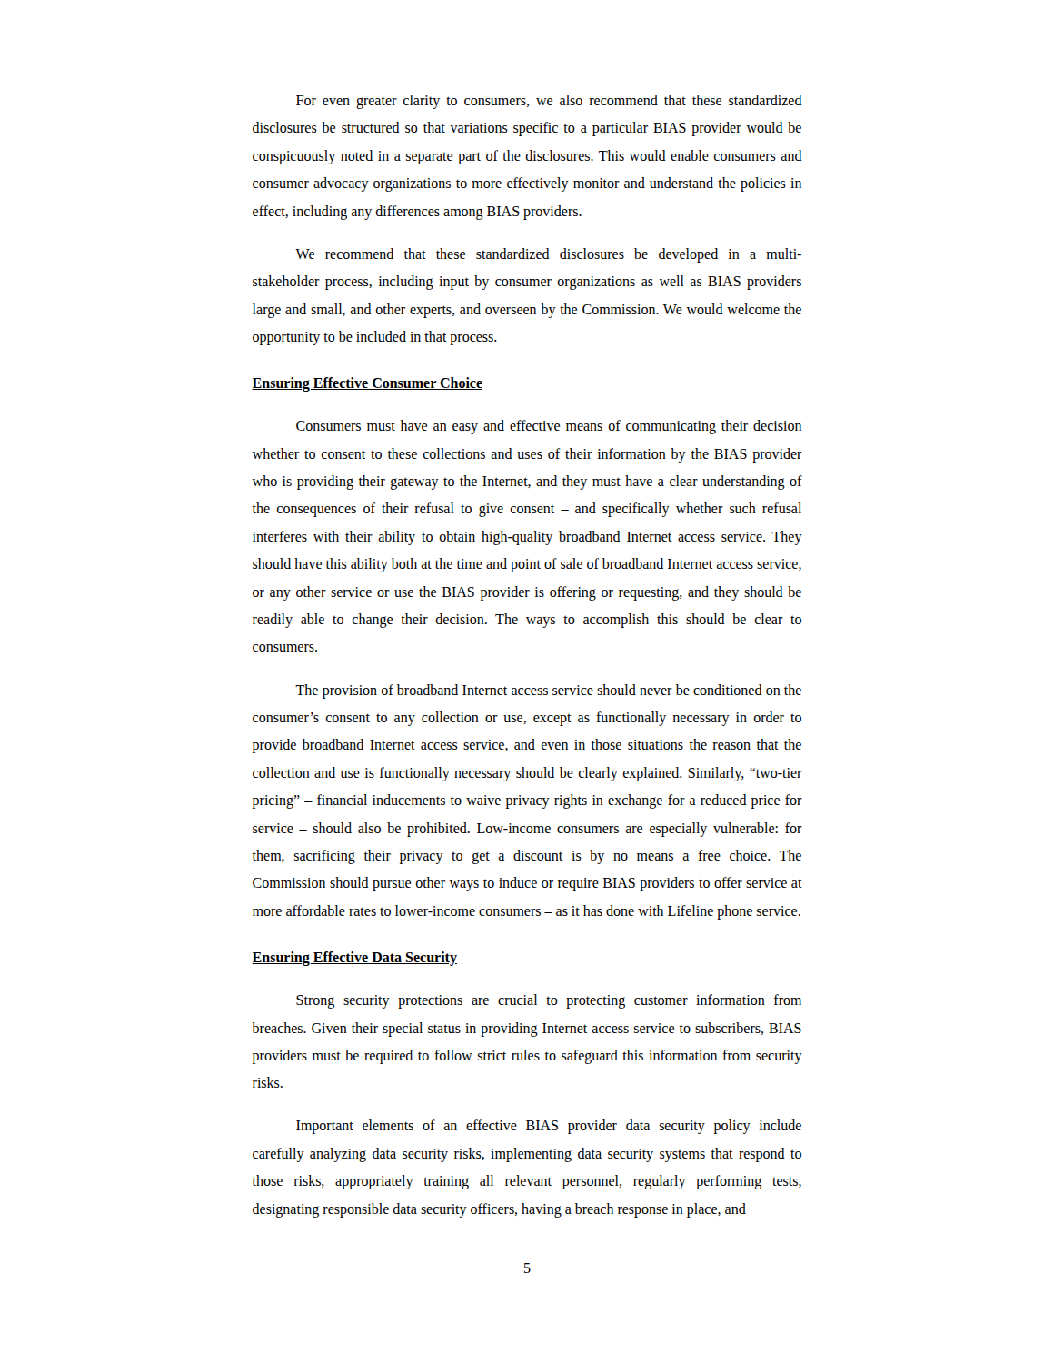For even greater clarity to consumers, we also recommend that these standardized disclosures be structured so that variations specific to a particular BIAS provider would be conspicuously noted in a separate part of the disclosures. This would enable consumers and consumer advocacy organizations to more effectively monitor and understand the policies in effect, including any differences among BIAS providers.
We recommend that these standardized disclosures be developed in a multi-stakeholder process, including input by consumer organizations as well as BIAS providers large and small, and other experts, and overseen by the Commission. We would welcome the opportunity to be included in that process.
Ensuring Effective Consumer Choice
Consumers must have an easy and effective means of communicating their decision whether to consent to these collections and uses of their information by the BIAS provider who is providing their gateway to the Internet, and they must have a clear understanding of the consequences of their refusal to give consent – and specifically whether such refusal interferes with their ability to obtain high-quality broadband Internet access service. They should have this ability both at the time and point of sale of broadband Internet access service, or any other service or use the BIAS provider is offering or requesting, and they should be readily able to change their decision. The ways to accomplish this should be clear to consumers.
The provision of broadband Internet access service should never be conditioned on the consumer’s consent to any collection or use, except as functionally necessary in order to provide broadband Internet access service, and even in those situations the reason that the collection and use is functionally necessary should be clearly explained. Similarly, “two-tier pricing” – financial inducements to waive privacy rights in exchange for a reduced price for service – should also be prohibited. Low-income consumers are especially vulnerable: for them, sacrificing their privacy to get a discount is by no means a free choice. The Commission should pursue other ways to induce or require BIAS providers to offer service at more affordable rates to lower-income consumers – as it has done with Lifeline phone service.
Ensuring Effective Data Security
Strong security protections are crucial to protecting customer information from breaches. Given their special status in providing Internet access service to subscribers, BIAS providers must be required to follow strict rules to safeguard this information from security risks.
Important elements of an effective BIAS provider data security policy include carefully analyzing data security risks, implementing data security systems that respond to those risks, appropriately training all relevant personnel, regularly performing tests, designating responsible data security officers, having a breach response in place, and
5